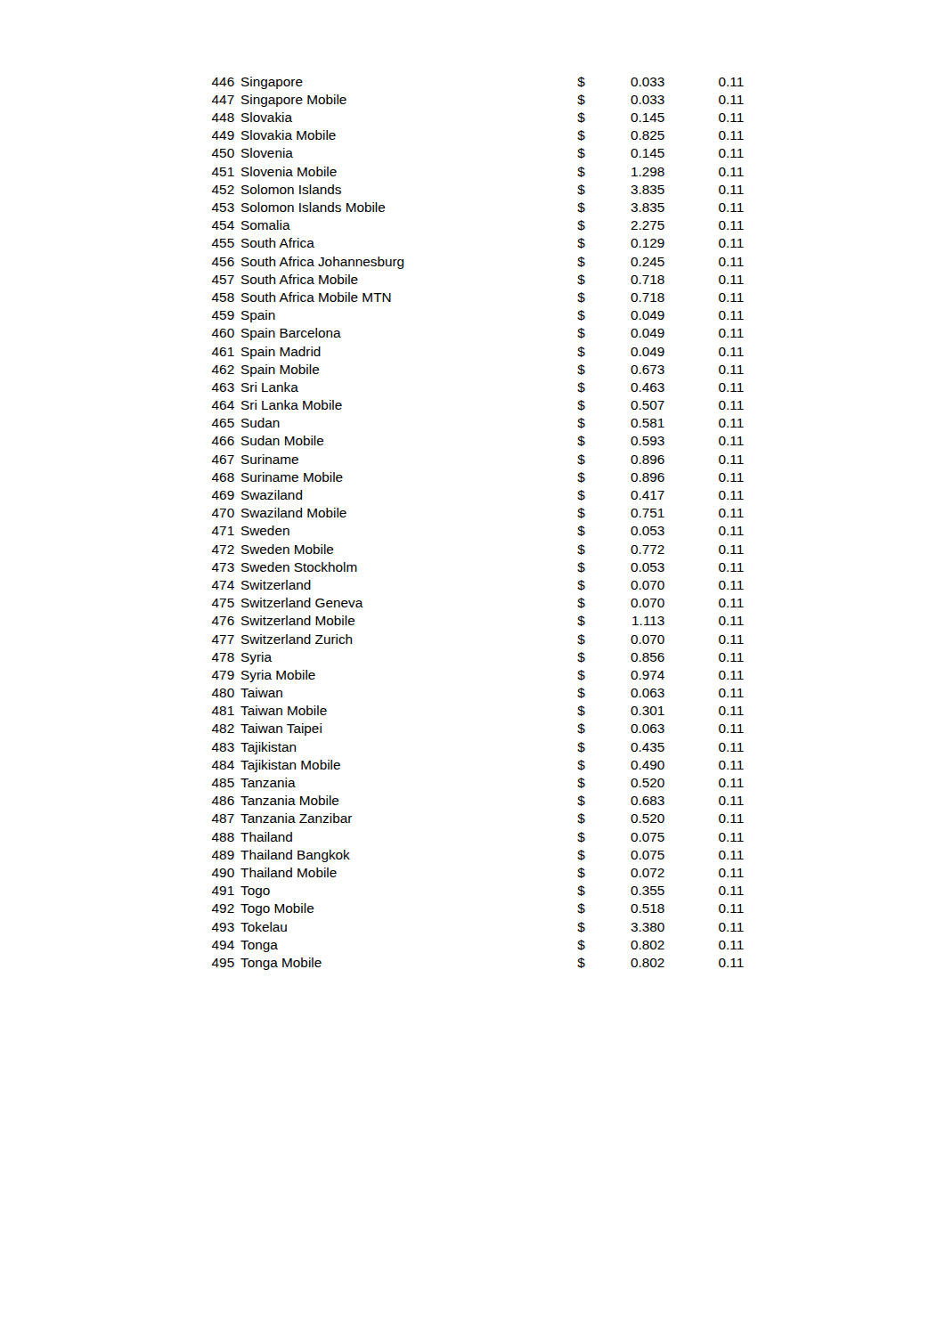| 446 | Singapore | $ | 0.033 | 0.11 |
| 447 | Singapore Mobile | $ | 0.033 | 0.11 |
| 448 | Slovakia | $ | 0.145 | 0.11 |
| 449 | Slovakia Mobile | $ | 0.825 | 0.11 |
| 450 | Slovenia | $ | 0.145 | 0.11 |
| 451 | Slovenia Mobile | $ | 1.298 | 0.11 |
| 452 | Solomon Islands | $ | 3.835 | 0.11 |
| 453 | Solomon Islands Mobile | $ | 3.835 | 0.11 |
| 454 | Somalia | $ | 2.275 | 0.11 |
| 455 | South Africa | $ | 0.129 | 0.11 |
| 456 | South Africa Johannesburg | $ | 0.245 | 0.11 |
| 457 | South Africa Mobile | $ | 0.718 | 0.11 |
| 458 | South Africa Mobile MTN | $ | 0.718 | 0.11 |
| 459 | Spain | $ | 0.049 | 0.11 |
| 460 | Spain Barcelona | $ | 0.049 | 0.11 |
| 461 | Spain Madrid | $ | 0.049 | 0.11 |
| 462 | Spain Mobile | $ | 0.673 | 0.11 |
| 463 | Sri Lanka | $ | 0.463 | 0.11 |
| 464 | Sri Lanka Mobile | $ | 0.507 | 0.11 |
| 465 | Sudan | $ | 0.581 | 0.11 |
| 466 | Sudan Mobile | $ | 0.593 | 0.11 |
| 467 | Suriname | $ | 0.896 | 0.11 |
| 468 | Suriname Mobile | $ | 0.896 | 0.11 |
| 469 | Swaziland | $ | 0.417 | 0.11 |
| 470 | Swaziland Mobile | $ | 0.751 | 0.11 |
| 471 | Sweden | $ | 0.053 | 0.11 |
| 472 | Sweden Mobile | $ | 0.772 | 0.11 |
| 473 | Sweden Stockholm | $ | 0.053 | 0.11 |
| 474 | Switzerland | $ | 0.070 | 0.11 |
| 475 | Switzerland Geneva | $ | 0.070 | 0.11 |
| 476 | Switzerland Mobile | $ | 1.113 | 0.11 |
| 477 | Switzerland Zurich | $ | 0.070 | 0.11 |
| 478 | Syria | $ | 0.856 | 0.11 |
| 479 | Syria Mobile | $ | 0.974 | 0.11 |
| 480 | Taiwan | $ | 0.063 | 0.11 |
| 481 | Taiwan Mobile | $ | 0.301 | 0.11 |
| 482 | Taiwan Taipei | $ | 0.063 | 0.11 |
| 483 | Tajikistan | $ | 0.435 | 0.11 |
| 484 | Tajikistan Mobile | $ | 0.490 | 0.11 |
| 485 | Tanzania | $ | 0.520 | 0.11 |
| 486 | Tanzania Mobile | $ | 0.683 | 0.11 |
| 487 | Tanzania Zanzibar | $ | 0.520 | 0.11 |
| 488 | Thailand | $ | 0.075 | 0.11 |
| 489 | Thailand Bangkok | $ | 0.075 | 0.11 |
| 490 | Thailand Mobile | $ | 0.072 | 0.11 |
| 491 | Togo | $ | 0.355 | 0.11 |
| 492 | Togo Mobile | $ | 0.518 | 0.11 |
| 493 | Tokelau | $ | 3.380 | 0.11 |
| 494 | Tonga | $ | 0.802 | 0.11 |
| 495 | Tonga Mobile | $ | 0.802 | 0.11 |